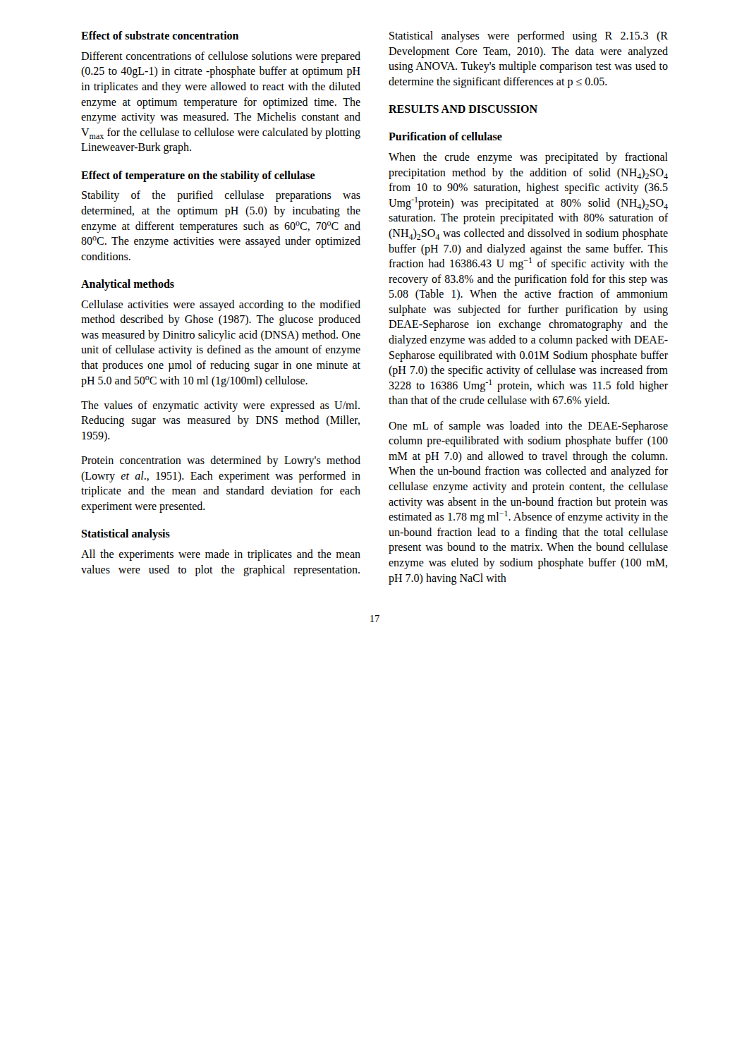Effect of substrate concentration
Different concentrations of cellulose solutions were prepared (0.25 to 40gL-1) in citrate -phosphate buffer at optimum pH in triplicates and they were allowed to react with the diluted enzyme at optimum temperature for optimized time. The enzyme activity was measured. The Michelis constant and Vmax for the cellulase to cellulose were calculated by plotting Lineweaver-Burk graph.
Effect of temperature on the stability of cellulase
Stability of the purified cellulase preparations was determined, at the optimum pH (5.0) by incubating the enzyme at different temperatures such as 60oC, 70oC and 80oC. The enzyme activities were assayed under optimized conditions.
Analytical methods
Cellulase activities were assayed according to the modified method described by Ghose (1987). The glucose produced was measured by Dinitro salicylic acid (DNSA) method. One unit of cellulase activity is defined as the amount of enzyme that produces one µmol of reducing sugar in one minute at pH 5.0 and 50oC with 10 ml (1g/100ml) cellulose.
The values of enzymatic activity were expressed as U/ml. Reducing sugar was measured by DNS method (Miller, 1959).
Protein concentration was determined by Lowry's method (Lowry et al., 1951). Each experiment was performed in triplicate and the mean and standard deviation for each experiment were presented.
Statistical analysis
All the experiments were made in triplicates and the mean values were used to plot the graphical representation. Statistical analyses were performed using R 2.15.3 (R Development Core Team, 2010). The data were analyzed using ANOVA. Tukey's multiple comparison test was used to determine the significant differences at p ≤ 0.05.
RESULTS AND DISCUSSION
Purification of cellulase
When the crude enzyme was precipitated by fractional precipitation method by the addition of solid (NH4)2SO4 from 10 to 90% saturation, highest specific activity (36.5 Umg-1protein) was precipitated at 80% solid (NH4)2SO4 saturation. The protein precipitated with 80% saturation of (NH4)2SO4 was collected and dissolved in sodium phosphate buffer (pH 7.0) and dialyzed against the same buffer. This fraction had 16386.43 U mg−1 of specific activity with the recovery of 83.8% and the purification fold for this step was 5.08 (Table 1). When the active fraction of ammonium sulphate was subjected for further purification by using DEAE-Sepharose ion exchange chromatography and the dialyzed enzyme was added to a column packed with DEAE-Sepharose equilibrated with 0.01M Sodium phosphate buffer (pH 7.0) the specific activity of cellulase was increased from 3228 to 16386 Umg-1 protein, which was 11.5 fold higher than that of the crude cellulase with 67.6% yield.
One mL of sample was loaded into the DEAE-Sepharose column pre-equilibrated with sodium phosphate buffer (100 mM at pH 7.0) and allowed to travel through the column. When the un-bound fraction was collected and analyzed for cellulase enzyme activity and protein content, the cellulase activity was absent in the un-bound fraction but protein was estimated as 1.78 mg ml−1. Absence of enzyme activity in the un-bound fraction lead to a finding that the total cellulase present was bound to the matrix. When the bound cellulase enzyme was eluted by sodium phosphate buffer (100 mM, pH 7.0) having NaCl with
17